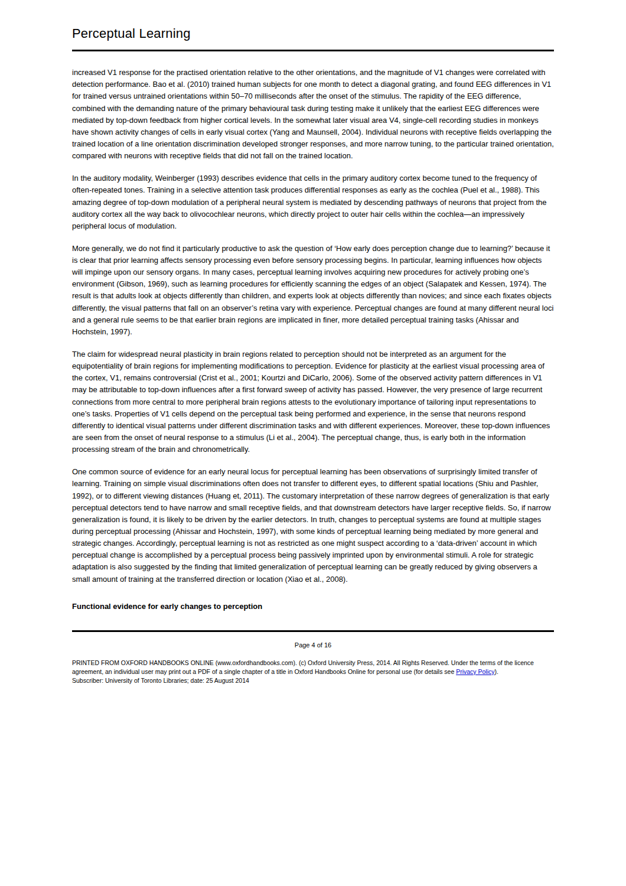Perceptual Learning
increased V1 response for the practised orientation relative to the other orientations, and the magnitude of V1 changes were correlated with detection performance. Bao et al. (2010) trained human subjects for one month to detect a diagonal grating, and found EEG differences in V1 for trained versus untrained orientations within 50–70 milliseconds after the onset of the stimulus. The rapidity of the EEG difference, combined with the demanding nature of the primary behavioural task during testing make it unlikely that the earliest EEG differences were mediated by top-down feedback from higher cortical levels. In the somewhat later visual area V4, single-cell recording studies in monkeys have shown activity changes of cells in early visual cortex (Yang and Maunsell, 2004). Individual neurons with receptive fields overlapping the trained location of a line orientation discrimination developed stronger responses, and more narrow tuning, to the particular trained orientation, compared with neurons with receptive fields that did not fall on the trained location.
In the auditory modality, Weinberger (1993) describes evidence that cells in the primary auditory cortex become tuned to the frequency of often-repeated tones. Training in a selective attention task produces differential responses as early as the cochlea (Puel et al., 1988). This amazing degree of top-down modulation of a peripheral neural system is mediated by descending pathways of neurons that project from the auditory cortex all the way back to olivocochlear neurons, which directly project to outer hair cells within the cochlea—an impressively peripheral locus of modulation.
More generally, we do not find it particularly productive to ask the question of ‘How early does perception change due to learning?’ because it is clear that prior learning affects sensory processing even before sensory processing begins. In particular, learning influences how objects will impinge upon our sensory organs. In many cases, perceptual learning involves acquiring new procedures for actively probing one’s environment (Gibson, 1969), such as learning procedures for efficiently scanning the edges of an object (Salapatek and Kessen, 1974). The result is that adults look at objects differently than children, and experts look at objects differently than novices; and since each fixates objects differently, the visual patterns that fall on an observer’s retina vary with experience. Perceptual changes are found at many different neural loci and a general rule seems to be that earlier brain regions are implicated in finer, more detailed perceptual training tasks (Ahissar and Hochstein, 1997).
The claim for widespread neural plasticity in brain regions related to perception should not be interpreted as an argument for the equipotentiality of brain regions for implementing modifications to perception. Evidence for plasticity at the earliest visual processing area of the cortex, V1, remains controversial (Crist et al., 2001; Kourtzi and DiCarlo, 2006). Some of the observed activity pattern differences in V1 may be attributable to top-down influences after a first forward sweep of activity has passed. However, the very presence of large recurrent connections from more central to more peripheral brain regions attests to the evolutionary importance of tailoring input representations to one’s tasks. Properties of V1 cells depend on the perceptual task being performed and experience, in the sense that neurons respond differently to identical visual patterns under different discrimination tasks and with different experiences. Moreover, these top-down influences are seen from the onset of neural response to a stimulus (Li et al., 2004). The perceptual change, thus, is early both in the information processing stream of the brain and chronometrically.
One common source of evidence for an early neural locus for perceptual learning has been observations of surprisingly limited transfer of learning. Training on simple visual discriminations often does not transfer to different eyes, to different spatial locations (Shiu and Pashler, 1992), or to different viewing distances (Huang et, 2011). The customary interpretation of these narrow degrees of generalization is that early perceptual detectors tend to have narrow and small receptive fields, and that downstream detectors have larger receptive fields. So, if narrow generalization is found, it is likely to be driven by the earlier detectors. In truth, changes to perceptual systems are found at multiple stages during perceptual processing (Ahissar and Hochstein, 1997), with some kinds of perceptual learning being mediated by more general and strategic changes. Accordingly, perceptual learning is not as restricted as one might suspect according to a ‘data-driven’ account in which perceptual change is accomplished by a perceptual process being passively imprinted upon by environmental stimuli. A role for strategic adaptation is also suggested by the finding that limited generalization of perceptual learning can be greatly reduced by giving observers a small amount of training at the transferred direction or location (Xiao et al., 2008).
Functional evidence for early changes to perception
Page 4 of 16
PRINTED FROM OXFORD HANDBOOKS ONLINE (www.oxfordhandbooks.com). (c) Oxford University Press, 2014. All Rights Reserved. Under the terms of the licence agreement, an individual user may print out a PDF of a single chapter of a title in Oxford Handbooks Online for personal use (for details see Privacy Policy).
Subscriber: University of Toronto Libraries; date: 25 August 2014